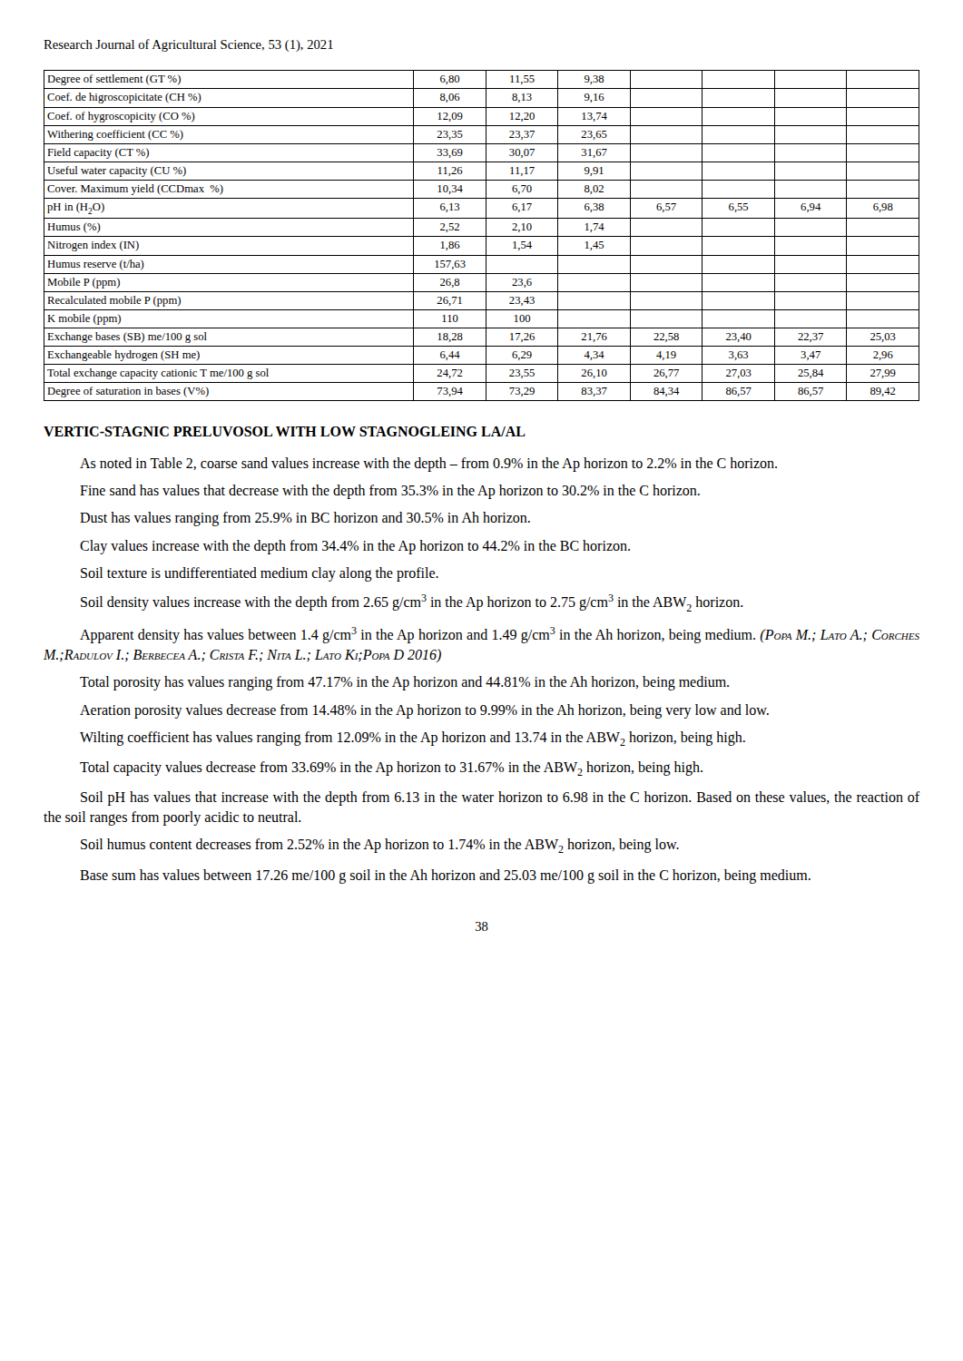Research Journal of Agricultural Science, 53 (1), 2021
| Degree of settlement (GT %) | 6,80 | 11,55 | 9,38 | | | | |
| Coef. de higroscopicitate (CH %) | 8,06 | 8,13 | 9,16 | | | | |
| Coef. of hygroscopicity (CO %) | 12,09 | 12,20 | 13,74 | | | | |
| Withering coefficient (CC %) | 23,35 | 23,37 | 23,65 | | | | |
| Field capacity (CT %) | 33,69 | 30,07 | 31,67 | | | | |
| Useful water capacity (CU %) | 11,26 | 11,17 | 9,91 | | | | |
| Cover. Maximum yield (CCDmax %) | 10,34 | 6,70 | 8,02 | | | | |
| pH in (H 2 O) | 6,13 | 6,17 | 6,38 | 6,57 | 6,55 | 6,94 | 6,98 |
| Humus (%) | 2,52 | 2,10 | 1,74 | | | | |
| Nitrogen index (IN) | 1,86 | 1,54 | 1,45 | | | | |
| Humus reserve (t/ha) | 157,63 | | | | | | |
| Mobile P (ppm) | 26,8 | 23,6 | | | | | |
| Recalculated mobile P (ppm) | 26,71 | 23,43 | | | | | |
| K mobile (ppm) | 110 | 100 | | | | | |
| Exchange bases (SB) me/100 g sol | 18,28 | 17,26 | 21,76 | 22,58 | 23,40 | 22,37 | 25,03 |
| Exchangeable hydrogen (SH me) | 6,44 | 6,29 | 4,34 | 4,19 | 3,63 | 3,47 | 2,96 |
| Total exchange capacity cationic T me/100 g sol | 24,72 | 23,55 | 26,10 | 26,77 | 27,03 | 25,84 | 27,99 |
| Degree of saturation in bases (V%) | 73,94 | 73,29 | 83,37 | 84,34 | 86,57 | 86,57 | 89,42 |
Vertic-stagnic preluvosol with low stagnogleing LA/AL
As noted in Table 2, coarse sand values increase with the depth – from 0.9% in the Ap horizon to 2.2% in the C horizon.
Fine sand has values that decrease with the depth from 35.3% in the Ap horizon to 30.2% in the C horizon.
Dust has values ranging from 25.9% in BC horizon and 30.5% in Ah horizon.
Clay values increase with the depth from 34.4% in the Ap horizon to 44.2% in the BC horizon.
Soil texture is undifferentiated medium clay along the profile.
Soil density values increase with the depth from 2.65 g/cm3 in the Ap horizon to 2.75 g/cm3 in the ABW2 horizon.
Apparent density has values between 1.4 g/cm3 in the Ap horizon and 1.49 g/cm3 in the Ah horizon, being medium. (Popa M.; Lato A.; Corches M.;Radulov I.; Berbecea A.; Crista F.; Nita L.; Lato Ki;Popa D 2016)
Total porosity has values ranging from 47.17% in the Ap horizon and 44.81% in the Ah horizon, being medium.
Aeration porosity values decrease from 14.48% in the Ap horizon to 9.99% in the Ah horizon, being very low and low.
Wilting coefficient has values ranging from 12.09% in the Ap horizon and 13.74 in the ABW2 horizon, being high.
Total capacity values decrease from 33.69% in the Ap horizon to 31.67% in the ABW2 horizon, being high.
Soil pH has values that increase with the depth from 6.13 in the water horizon to 6.98 in the C horizon. Based on these values, the reaction of the soil ranges from poorly acidic to neutral.
Soil humus content decreases from 2.52% in the Ap horizon to 1.74% in the ABW2 horizon, being low.
Base sum has values between 17.26 me/100 g soil in the Ah horizon and 25.03 me/100 g soil in the C horizon, being medium.
38